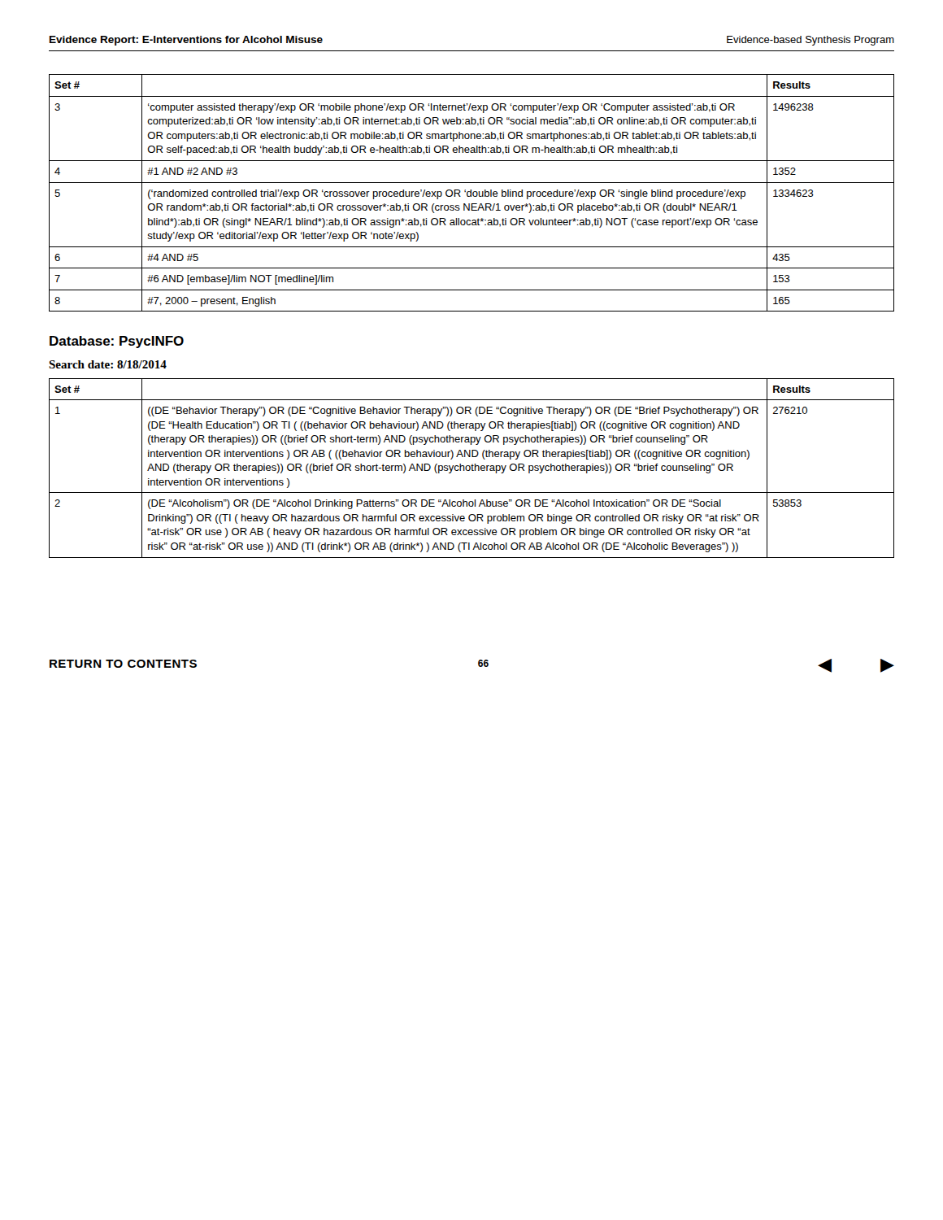Evidence Report: E-Interventions for Alcohol Misuse
Evidence-based Synthesis Program
| Set # | | Results |
| --- | --- | --- |
| 3 | ‘computer assisted therapy’/exp OR ‘mobile phone’/exp OR ‘Internet’/exp OR ‘computer’/exp OR ‘Computer assisted’:ab,ti OR computerized:ab,ti OR ‘low intensity’:ab,ti OR internet:ab,ti OR web:ab,ti OR “social media”:ab,ti OR online:ab,ti OR computer:ab,ti OR computers:ab,ti OR electronic:ab,ti OR mobile:ab,ti OR smartphone:ab,ti OR smartphones:ab,ti OR tablet:ab,ti OR tablets:ab,ti OR self-paced:ab,ti OR ‘health buddy’:ab,ti OR e-health:ab,ti OR ehealth:ab,ti OR m-health:ab,ti OR mhealth:ab,ti | 1496238 |
| 4 | #1 AND #2 AND #3 | 1352 |
| 5 | (‘randomized controlled trial’/exp OR ‘crossover procedure’/exp OR ‘double blind procedure’/exp OR ‘single blind procedure’/exp OR random*:ab,ti OR factorial*:ab,ti OR crossover*:ab,ti OR (cross NEAR/1 over*):ab,ti OR placebo*:ab,ti OR (doubl* NEAR/1 blind*):ab,ti OR (singl* NEAR/1 blind*):ab,ti OR assign*:ab,ti OR allocat*:ab,ti OR volunteer*:ab,ti) NOT (‘case report’/exp OR ‘case study’/exp OR ‘editorial’/exp OR ‘letter’/exp OR ‘note’/exp) | 1334623 |
| 6 | #4 AND #5 | 435 |
| 7 | #6 AND [embase]/lim NOT [medline]/lim | 153 |
| 8 | #7, 2000 – present, English | 165 |
Database: PsycINFO
Search date: 8/18/2014
| Set # | | Results |
| --- | --- | --- |
| 1 | ((DE “Behavior Therapy”) OR (DE “Cognitive Behavior Therapy”)) OR (DE “Cognitive Therapy”) OR (DE “Brief Psychotherapy”) OR (DE “Health Education”) OR TI ( ((behavior OR behaviour) AND (therapy OR therapies[tiab]) OR ((cognitive OR cognition) AND (therapy OR therapies)) OR ((brief OR short-term) AND (psychotherapy OR psychotherapies)) OR “brief counseling” OR intervention OR interventions ) OR AB ( ((behavior OR behaviour) AND (therapy OR therapies[tiab]) OR ((cognitive OR cognition) AND (therapy OR therapies)) OR ((brief OR short-term) AND (psychotherapy OR psychotherapies)) OR “brief counseling” OR intervention OR interventions ) | 276210 |
| 2 | (DE “Alcoholism”) OR (DE “Alcohol Drinking Patterns” OR DE “Alcohol Abuse” OR DE “Alcohol Intoxication” OR DE “Social Drinking”) OR ((TI ( heavy OR hazardous OR harmful OR excessive OR problem OR binge OR controlled OR risky OR “at risk” OR “at-risk” OR use ) OR AB ( heavy OR hazardous OR harmful OR excessive OR problem OR binge OR controlled OR risky OR “at risk” OR “at-risk” OR use )) AND (TI (drink*) OR AB (drink*) ) AND (TI Alcohol OR AB Alcohol OR (DE “Alcoholic Beverages”) )) | 53853 |
RETURN TO CONTENTS
66
◀ ▶